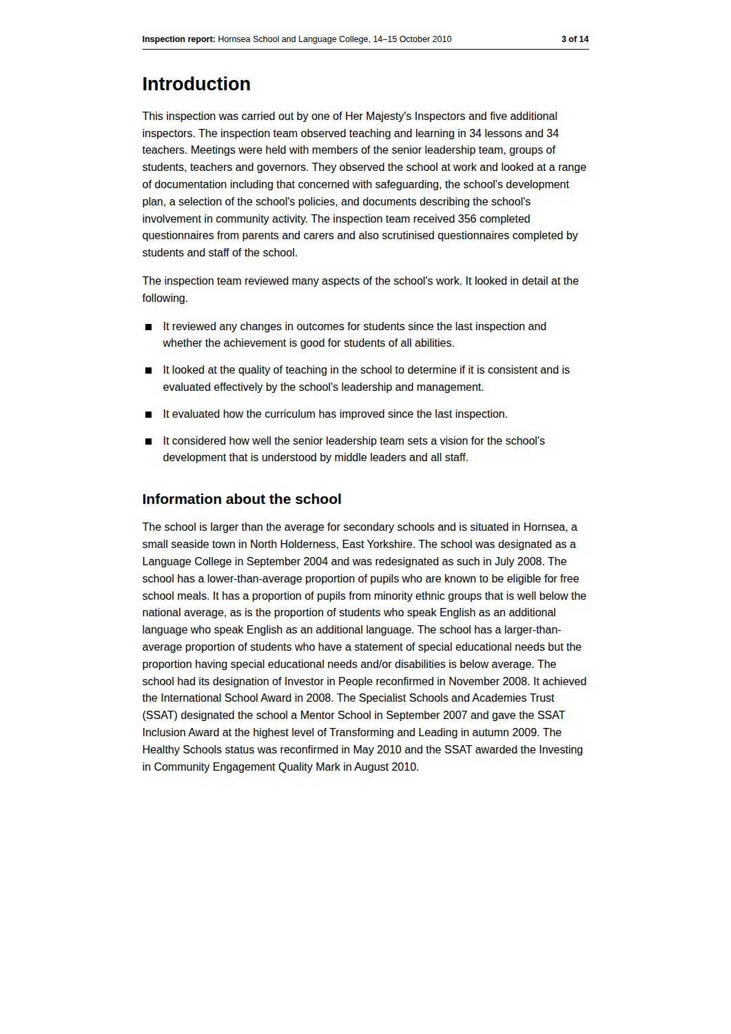Inspection report: Hornsea School and Language College, 14–15 October 2010
3 of 14
Introduction
This inspection was carried out by one of Her Majesty's Inspectors and five additional inspectors. The inspection team observed teaching and learning in 34 lessons and 34 teachers. Meetings were held with members of the senior leadership team, groups of students, teachers and governors. They observed the school at work and looked at a range of documentation including that concerned with safeguarding, the school's development plan, a selection of the school's policies, and documents describing the school's involvement in community activity. The inspection team received 356 completed questionnaires from parents and carers and also scrutinised questionnaires completed by students and staff of the school.
The inspection team reviewed many aspects of the school's work. It looked in detail at the following.
It reviewed any changes in outcomes for students since the last inspection and whether the achievement is good for students of all abilities.
It looked at the quality of teaching in the school to determine if it is consistent and is evaluated effectively by the school's leadership and management.
It evaluated how the curriculum has improved since the last inspection.
It considered how well the senior leadership team sets a vision for the school's development that is understood by middle leaders and all staff.
Information about the school
The school is larger than the average for secondary schools and is situated in Hornsea, a small seaside town in North Holderness, East Yorkshire. The school was designated as a Language College in September 2004 and was redesignated as such in July 2008. The school has a lower-than-average proportion of pupils who are known to be eligible for free school meals. It has a proportion of pupils from minority ethnic groups that is well below the national average, as is the proportion of students who speak English as an additional language who speak English as an additional language. The school has a larger-than-average proportion of students who have a statement of special educational needs but the proportion having special educational needs and/or disabilities is below average. The school had its designation of Investor in People reconfirmed in November 2008. It achieved the International School Award in 2008. The Specialist Schools and Academies Trust (SSAT) designated the school a Mentor School in September 2007 and gave the SSAT Inclusion Award at the highest level of Transforming and Leading in autumn 2009. The Healthy Schools status was reconfirmed in May 2010 and the SSAT awarded the Investing in Community Engagement Quality Mark in August 2010.